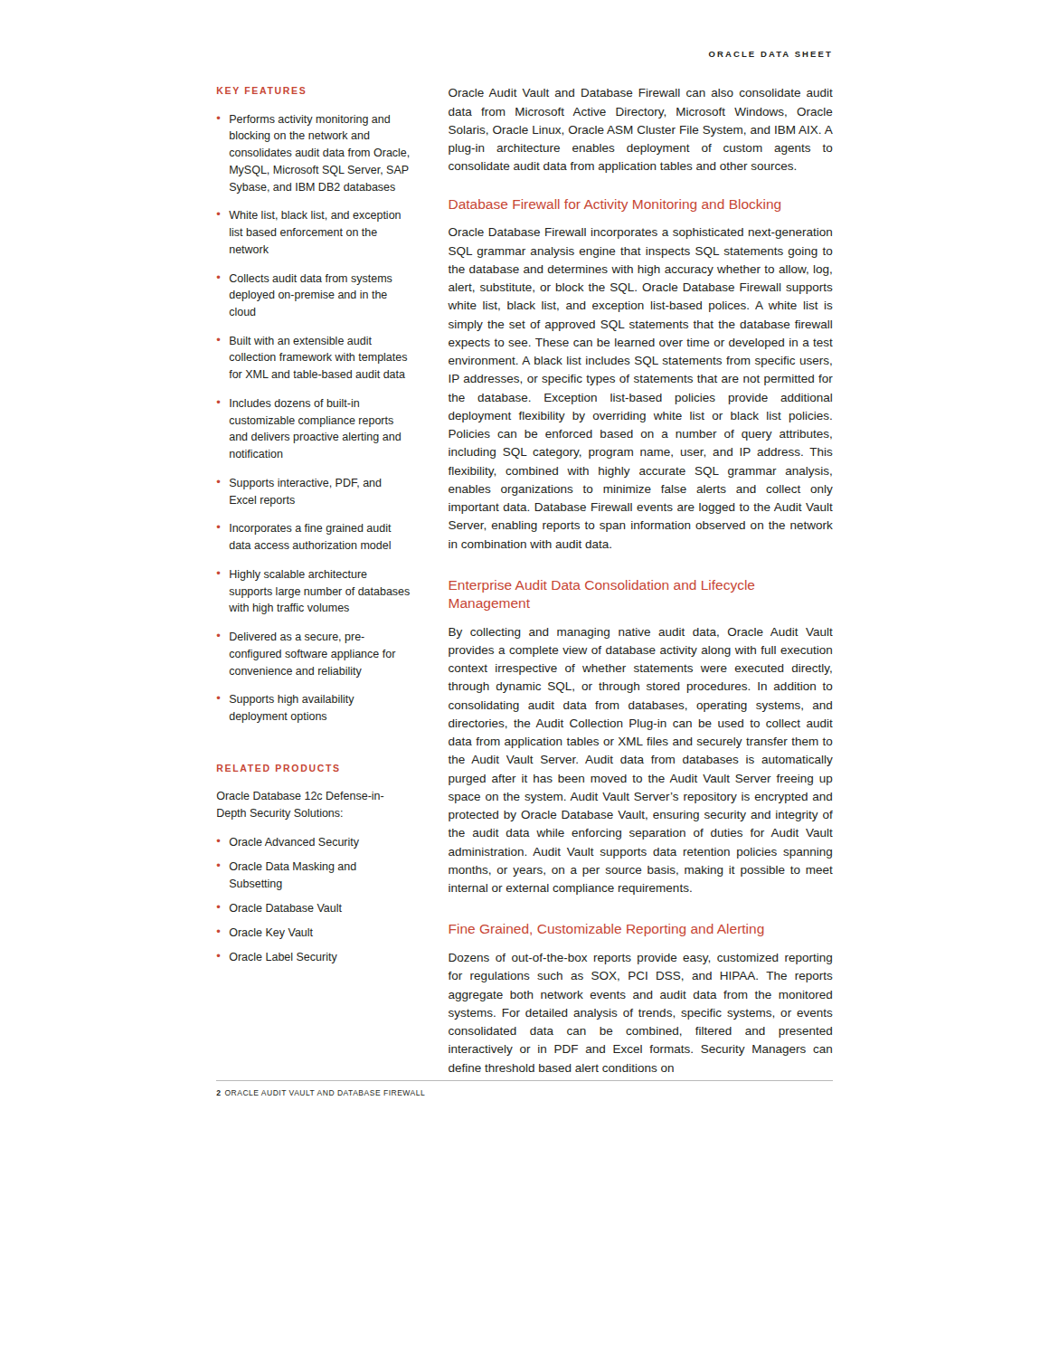ORACLE DATA SHEET
Key Features
Performs activity monitoring and blocking on the network and consolidates audit data from Oracle, MySQL, Microsoft SQL Server, SAP Sybase, and IBM DB2 databases
White list, black list, and exception list based enforcement on the network
Collects audit data from systems deployed on-premise and in the cloud
Built with an extensible audit collection framework with templates for XML and table-based audit data
Includes dozens of built-in customizable compliance reports and delivers proactive alerting and notification
Supports interactive, PDF, and Excel reports
Incorporates a fine grained audit data access authorization model
Highly scalable architecture supports large number of databases with high traffic volumes
Delivered as a secure, pre-configured software appliance for convenience and reliability
Supports high availability deployment options
Related Products
Oracle Database 12c Defense-in-Depth Security Solutions:
Oracle Advanced Security
Oracle Data Masking and Subsetting
Oracle Database Vault
Oracle Key Vault
Oracle Label Security
Oracle Audit Vault and Database Firewall can also consolidate audit data from Microsoft Active Directory, Microsoft Windows, Oracle Solaris, Oracle Linux, Oracle ASM Cluster File System, and IBM AIX. A plug-in architecture enables deployment of custom agents to consolidate audit data from application tables and other sources.
Database Firewall for Activity Monitoring and Blocking
Oracle Database Firewall incorporates a sophisticated next-generation SQL grammar analysis engine that inspects SQL statements going to the database and determines with high accuracy whether to allow, log, alert, substitute, or block the SQL. Oracle Database Firewall supports white list, black list, and exception list-based polices. A white list is simply the set of approved SQL statements that the database firewall expects to see. These can be learned over time or developed in a test environment. A black list includes SQL statements from specific users, IP addresses, or specific types of statements that are not permitted for the database. Exception list-based policies provide additional deployment flexibility by overriding white list or black list policies. Policies can be enforced based on a number of query attributes, including SQL category, program name, user, and IP address. This flexibility, combined with highly accurate SQL grammar analysis, enables organizations to minimize false alerts and collect only important data. Database Firewall events are logged to the Audit Vault Server, enabling reports to span information observed on the network in combination with audit data.
Enterprise Audit Data Consolidation and Lifecycle Management
By collecting and managing native audit data, Oracle Audit Vault provides a complete view of database activity along with full execution context irrespective of whether statements were executed directly, through dynamic SQL, or through stored procedures. In addition to consolidating audit data from databases, operating systems, and directories, the Audit Collection Plug-in can be used to collect audit data from application tables or XML files and securely transfer them to the Audit Vault Server. Audit data from databases is automatically purged after it has been moved to the Audit Vault Server freeing up space on the system. Audit Vault Server’s repository is encrypted and protected by Oracle Database Vault, ensuring security and integrity of the audit data while enforcing separation of duties for Audit Vault administration. Audit Vault supports data retention policies spanning months, or years, on a per source basis, making it possible to meet internal or external compliance requirements.
Fine Grained, Customizable Reporting and Alerting
Dozens of out-of-the-box reports provide easy, customized reporting for regulations such as SOX, PCI DSS, and HIPAA. The reports aggregate both network events and audit data from the monitored systems. For detailed analysis of trends, specific systems, or events consolidated data can be combined, filtered and presented interactively or in PDF and Excel formats. Security Managers can define threshold based alert conditions on
2 ORACLE AUDIT VAULT AND DATABASE FIREWALL